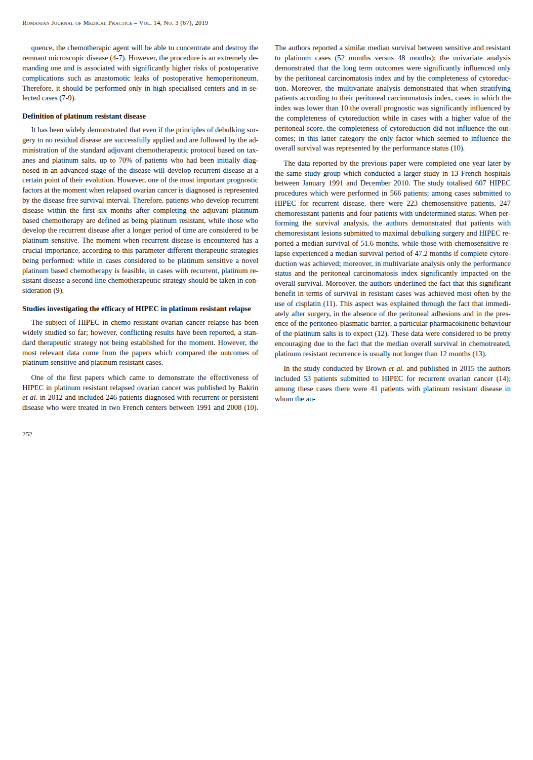Romanian Journal of Medical Practice – Vol. 14, No. 3 (67), 2019
quence, the chemotherapic agent will be able to concentrate and destroy the remnant microscopic disease (4-7). However, the procedure is an extremely demanding one and is associated with significantly higher risks of postoperative complications such as anastomotic leaks of postoperative hemoperitoneum. Therefore, it should be performed only in high specialised centers and in selected cases (7-9).
Definition of platinum resistant disease
It has been widely demonstrated that even if the principles of debulking surgery to no residual disease are successfully applied and are followed by the administration of the standard adjuvant chemotherapeutic protocol based on taxanes and platinum salts, up to 70% of patients who had been initially diagnosed in an advanced stage of the disease will develop recurrent disease at a certain point of their evolution. However, one of the most important prognostic factors at the moment when relapsed ovarian cancer is diagnosed is represented by the disease free survival interval. Therefore, patients who develop recurrent disease within the first six months after completing the adjuvant platinum based chemotherapy are defined as being platinum resistant, while those who develop the recurrent disease after a longer period of time are considered to be platinum sensitive. The moment when recurrent disease is encountered has a crucial importance, according to this parameter different therapeutic strategies being performed: while in cases considered to be platinum sensitive a novel platinum based chemotherapy is feasible, in cases with recurrent, platinum resistant disease a second line chemotherapeutic strategy should be taken in consideration (9).
Studies investigating the efficacy of HIPEC in platinum resistant relapse
The subject of HIPEC in chemo resistant ovarian cancer relapse has been widely studied so far; however, conflicting results have been reported, a standard therapeutic strategy not being established for the moment. However, the most relevant data come from the papers which compared the outcomes of platinum sensitive and platinum resistant cases.
One of the first papers which came to demonstrate the effectiveness of HIPEC in platinum resistant relapsed ovarian cancer was published by Bakrin et al. in 2012 and included 246 patients diagnosed with recurrent or persistent disease who were treated in two French centers between 1991 and 2008 (10). The authors reported a similar median survival between sensitive and resistant to platinum cases (52 months versus 48 months); the univariate analysis demonstrated that the long term outcomes were significantly influenced only by the peritoneal carcinomatosis index and by the completeness of cytoreduction. Moreover, the multivariate analysis demonstrated that when stratifying patients according to their peritoneal carcinomatosis index, cases in which the index was lower than 10 the overall prognostic was significantly influenced by the completeness of cytoreduction while in cases with a higher value of the peritoneal score, the completeness of cytoreduction did not influence the outcomes; in this latter category the only factor which seemed to influence the overall survival was represented by the performance status (10).
The data reported by the previous paper were completed one year later by the same study group which conducted a larger study in 13 French hospitals between January 1991 and December 2010. The study totalised 607 HIPEC procedures which were performed in 566 patients; among cases submitted to HIPEC for recurrent disease, there were 223 chemosensitive patients, 247 chemoresistant patients and four patients with undetermined status. When performing the survival analysis, the authors demonstrated that patients with chemoresistant lesions submitted to maximal debulking surgery and HIPEC reported a median survival of 51.6 months, while those with chemosensitive relapse experienced a median survival period of 47.2 months if complete cytoreduction was achieved; moreover, in multivariate analysis only the performance status and the peritoneal carcinomatosis index significantly impacted on the overall survival. Moreover, the authors underlined the fact that this significant benefit in terms of survival in resistant cases was achieved most often by the use of cisplatin (11). This aspect was explained through the fact that immediately after surgery, in the absence of the peritoneal adhesions and in the presence of the peritoneo-plasmatic barrier, a particular pharmacokinetic behaviour of the platinum salts is to expect (12). These data were considered to be pretty encouraging due to the fact that the median overall survival in chemotreated, platinum resistant recurrence is usually not longer than 12 months (13).
In the study conducted by Brown et al. and published in 2015 the authors included 53 patients submitted to HIPEC for recurrent ovarian cancer (14); among these cases there were 41 patients with platinum resistant disease in whom the au-
252